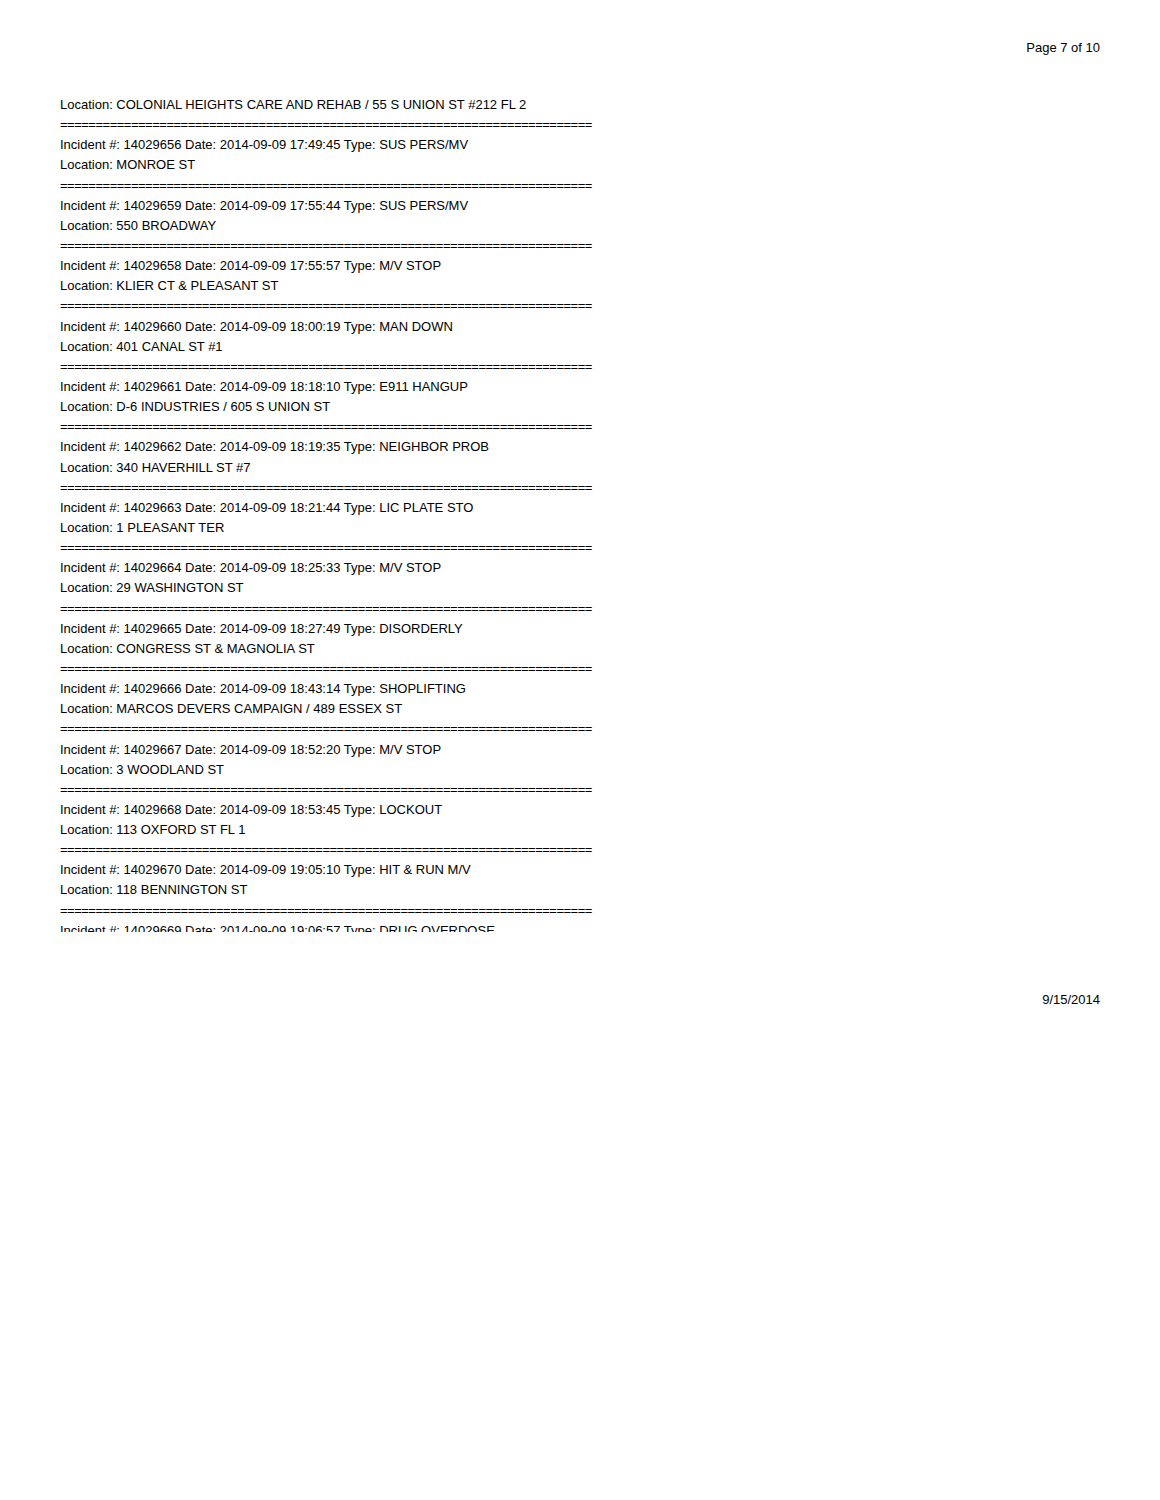Page 7 of 10
Location: COLONIAL HEIGHTS CARE AND REHAB / 55 S UNION ST #212 FL 2 =========================================================================== Incident #: 14029656 Date: 2014-09-09 17:49:45 Type: SUS PERS/MV Location: MONROE ST =========================================================================== Incident #: 14029659 Date: 2014-09-09 17:55:44 Type: SUS PERS/MV Location: 550 BROADWAY =========================================================================== Incident #: 14029658 Date: 2014-09-09 17:55:57 Type: M/V STOP Location: KLIER CT & PLEASANT ST =========================================================================== Incident #: 14029660 Date: 2014-09-09 18:00:19 Type: MAN DOWN Location: 401 CANAL ST #1 =========================================================================== Incident #: 14029661 Date: 2014-09-09 18:18:10 Type: E911 HANGUP Location: D-6 INDUSTRIES / 605 S UNION ST =========================================================================== Incident #: 14029662 Date: 2014-09-09 18:19:35 Type: NEIGHBOR PROB Location: 340 HAVERHILL ST #7 =========================================================================== Incident #: 14029663 Date: 2014-09-09 18:21:44 Type: LIC PLATE STO Location: 1 PLEASANT TER =========================================================================== Incident #: 14029664 Date: 2014-09-09 18:25:33 Type: M/V STOP Location: 29 WASHINGTON ST =========================================================================== Incident #: 14029665 Date: 2014-09-09 18:27:49 Type: DISORDERLY Location: CONGRESS ST & MAGNOLIA ST =========================================================================== Incident #: 14029666 Date: 2014-09-09 18:43:14 Type: SHOPLIFTING Location: MARCOS DEVERS CAMPAIGN / 489 ESSEX ST =========================================================================== Incident #: 14029667 Date: 2014-09-09 18:52:20 Type: M/V STOP Location: 3 WOODLAND ST =========================================================================== Incident #: 14029668 Date: 2014-09-09 18:53:45 Type: LOCKOUT Location: 113 OXFORD ST FL 1 =========================================================================== Incident #: 14029670 Date: 2014-09-09 19:05:10 Type: HIT & RUN M/V Location: 118 BENNINGTON ST =========================================================================== Incident #: 14029669 Date: 2014-09-09 19:06:57 Type: DRUG OVERDOSE
9/15/2014